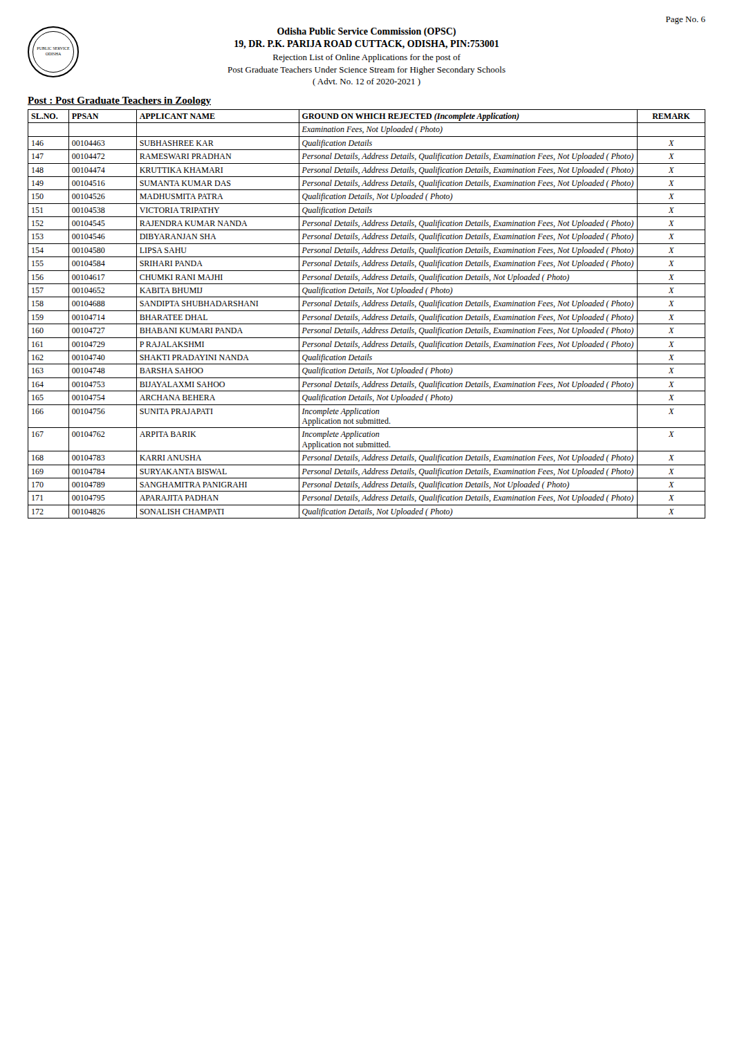Page No. 6
PUBLIC SERVICE ODISHA
Odisha Public Service Commission (OPSC)
19, DR. P.K. PARIJA ROAD CUTTACK, ODISHA, PIN:753001
Rejection List of Online Applications for the post of
Post Graduate Teachers Under Science Stream for Higher Secondary Schools
( Advt. No. 12 of 2020-2021 )
Post : Post Graduate Teachers in Zoology
| SL.NO. | PPSAN | APPLICANT NAME | GROUND ON WHICH REJECTED (Incomplete Application) | REMARK |
| --- | --- | --- | --- | --- |
| | | | Examination Fees, Not Uploaded ( Photo) | |
| 146 | 00104463 | SUBHASHREE KAR | Qualification Details | X |
| 147 | 00104472 | RAMESWARI PRADHAN | Personal Details, Address Details, Qualification Details, Examination Fees, Not Uploaded ( Photo) | X |
| 148 | 00104474 | KRUTTIKA KHAMARI | Personal Details, Address Details, Qualification Details, Examination Fees, Not Uploaded ( Photo) | X |
| 149 | 00104516 | SUMANTA KUMAR DAS | Personal Details, Address Details, Qualification Details, Examination Fees, Not Uploaded ( Photo) | X |
| 150 | 00104526 | MADHUSMITA PATRA | Qualification Details, Not Uploaded ( Photo) | X |
| 151 | 00104538 | VICTORIA TRIPATHY | Qualification Details | X |
| 152 | 00104545 | RAJENDRA KUMAR NANDA | Personal Details, Address Details, Qualification Details, Examination Fees, Not Uploaded ( Photo) | X |
| 153 | 00104546 | DIBYARANJAN SHA | Personal Details, Address Details, Qualification Details, Examination Fees, Not Uploaded ( Photo) | X |
| 154 | 00104580 | LIPSA SAHU | Personal Details, Address Details, Qualification Details, Examination Fees, Not Uploaded ( Photo) | X |
| 155 | 00104584 | SRIHARI PANDA | Personal Details, Address Details, Qualification Details, Examination Fees, Not Uploaded ( Photo) | X |
| 156 | 00104617 | CHUMKI RANI MAJHI | Personal Details, Address Details, Qualification Details, Not Uploaded ( Photo) | X |
| 157 | 00104652 | KABITA BHUMIJ | Qualification Details, Not Uploaded ( Photo) | X |
| 158 | 00104688 | SANDIPTA SHUBHADARSHANI | Personal Details, Address Details, Qualification Details, Examination Fees, Not Uploaded ( Photo) | X |
| 159 | 00104714 | BHARATEE DHAL | Personal Details, Address Details, Qualification Details, Examination Fees, Not Uploaded ( Photo) | X |
| 160 | 00104727 | BHABANI KUMARI PANDA | Personal Details, Address Details, Qualification Details, Examination Fees, Not Uploaded ( Photo) | X |
| 161 | 00104729 | P RAJALAKSHMI | Personal Details, Address Details, Qualification Details, Examination Fees, Not Uploaded ( Photo) | X |
| 162 | 00104740 | SHAKTI PRADAYINI NANDA | Qualification Details | X |
| 163 | 00104748 | BARSHA SAHOO | Qualification Details, Not Uploaded ( Photo) | X |
| 164 | 00104753 | BIJAYALAXMI SAHOO | Personal Details, Address Details, Qualification Details, Examination Fees, Not Uploaded ( Photo) | X |
| 165 | 00104754 | ARCHANA BEHERA | Qualification Details, Not Uploaded ( Photo) | X |
| 166 | 00104756 | SUNITA PRAJAPATI | Incomplete Application Application not submitted. | X |
| 167 | 00104762 | ARPITA BARIK | Incomplete Application Application not submitted. | X |
| 168 | 00104783 | KARRI ANUSHA | Personal Details, Address Details, Qualification Details, Examination Fees, Not Uploaded ( Photo) | X |
| 169 | 00104784 | SURYAKANTA BISWAL | Personal Details, Address Details, Qualification Details, Examination Fees, Not Uploaded ( Photo) | X |
| 170 | 00104789 | SANGHAMITRA PANIGRAHI | Personal Details, Address Details, Qualification Details, Not Uploaded ( Photo) | X |
| 171 | 00104795 | APARAJITA PADHAN | Personal Details, Address Details, Qualification Details, Examination Fees, Not Uploaded ( Photo) | X |
| 172 | 00104826 | SONALISH CHAMPATI | Qualification Details, Not Uploaded ( Photo) | X |